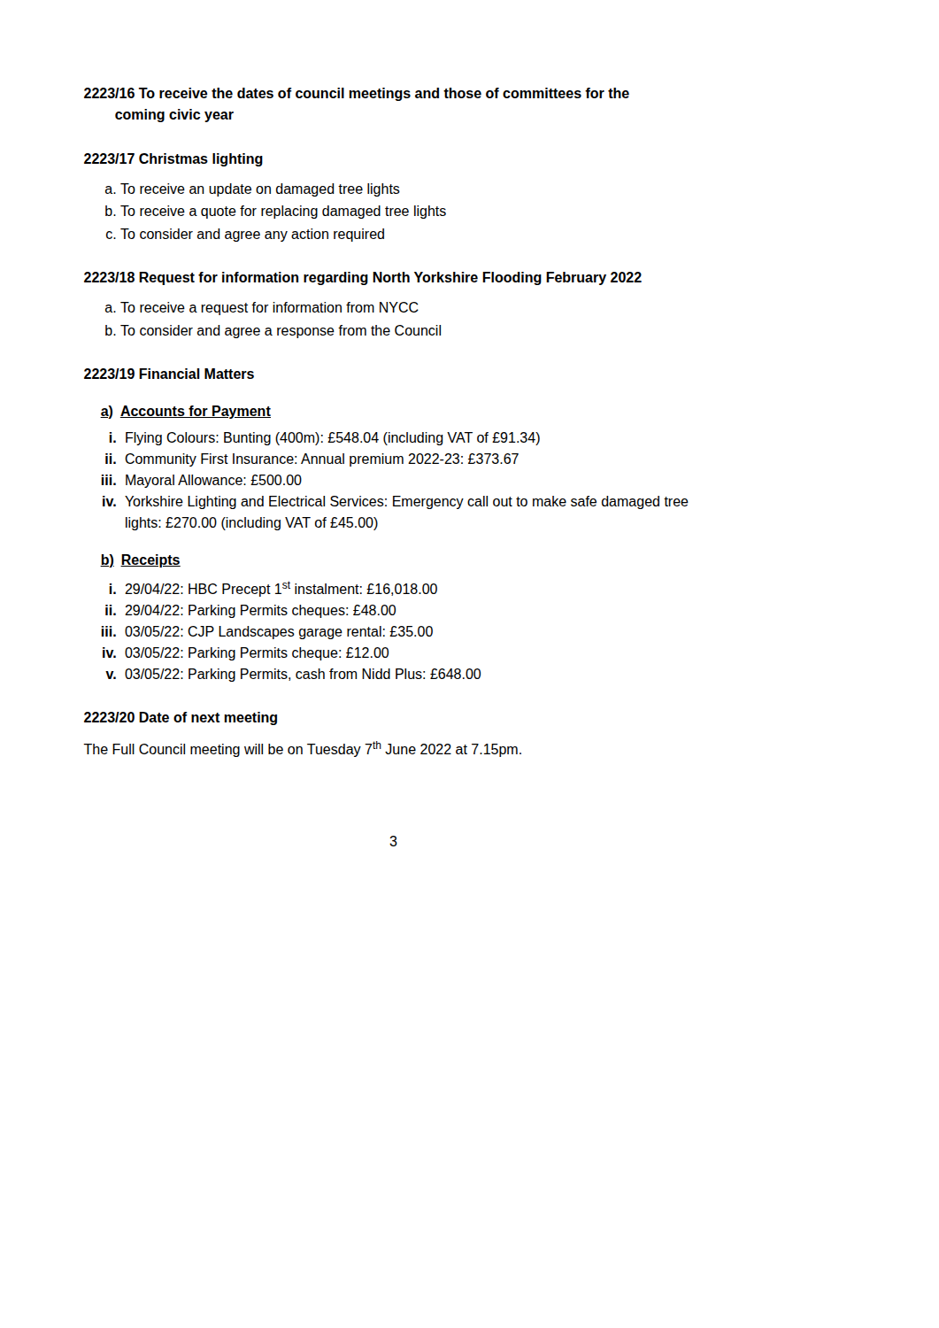2223/16 To receive the dates of council meetings and those of committees for the
coming civic year
2223/17 Christmas lighting
To receive an update on damaged tree lights
To receive a quote for replacing damaged tree lights
To consider and agree any action required
2223/18 Request for information regarding North Yorkshire Flooding February 2022
To receive a request for information from NYCC
To consider and agree a response from the Council
2223/19 Financial Matters
a) Accounts for Payment
Flying Colours: Bunting (400m): £548.04 (including VAT of £91.34)
Community First Insurance: Annual premium 2022-23: £373.67
Mayoral Allowance: £500.00
Yorkshire Lighting and Electrical Services: Emergency call out to make safe damaged tree lights: £270.00 (including VAT of £45.00)
b) Receipts
29/04/22: HBC Precept 1st instalment: £16,018.00
29/04/22: Parking Permits cheques: £48.00
03/05/22: CJP Landscapes garage rental: £35.00
03/05/22: Parking Permits cheque: £12.00
03/05/22: Parking Permits, cash from Nidd Plus: £648.00
2223/20 Date of next meeting
The Full Council meeting will be on Tuesday 7th June 2022 at 7.15pm.
3